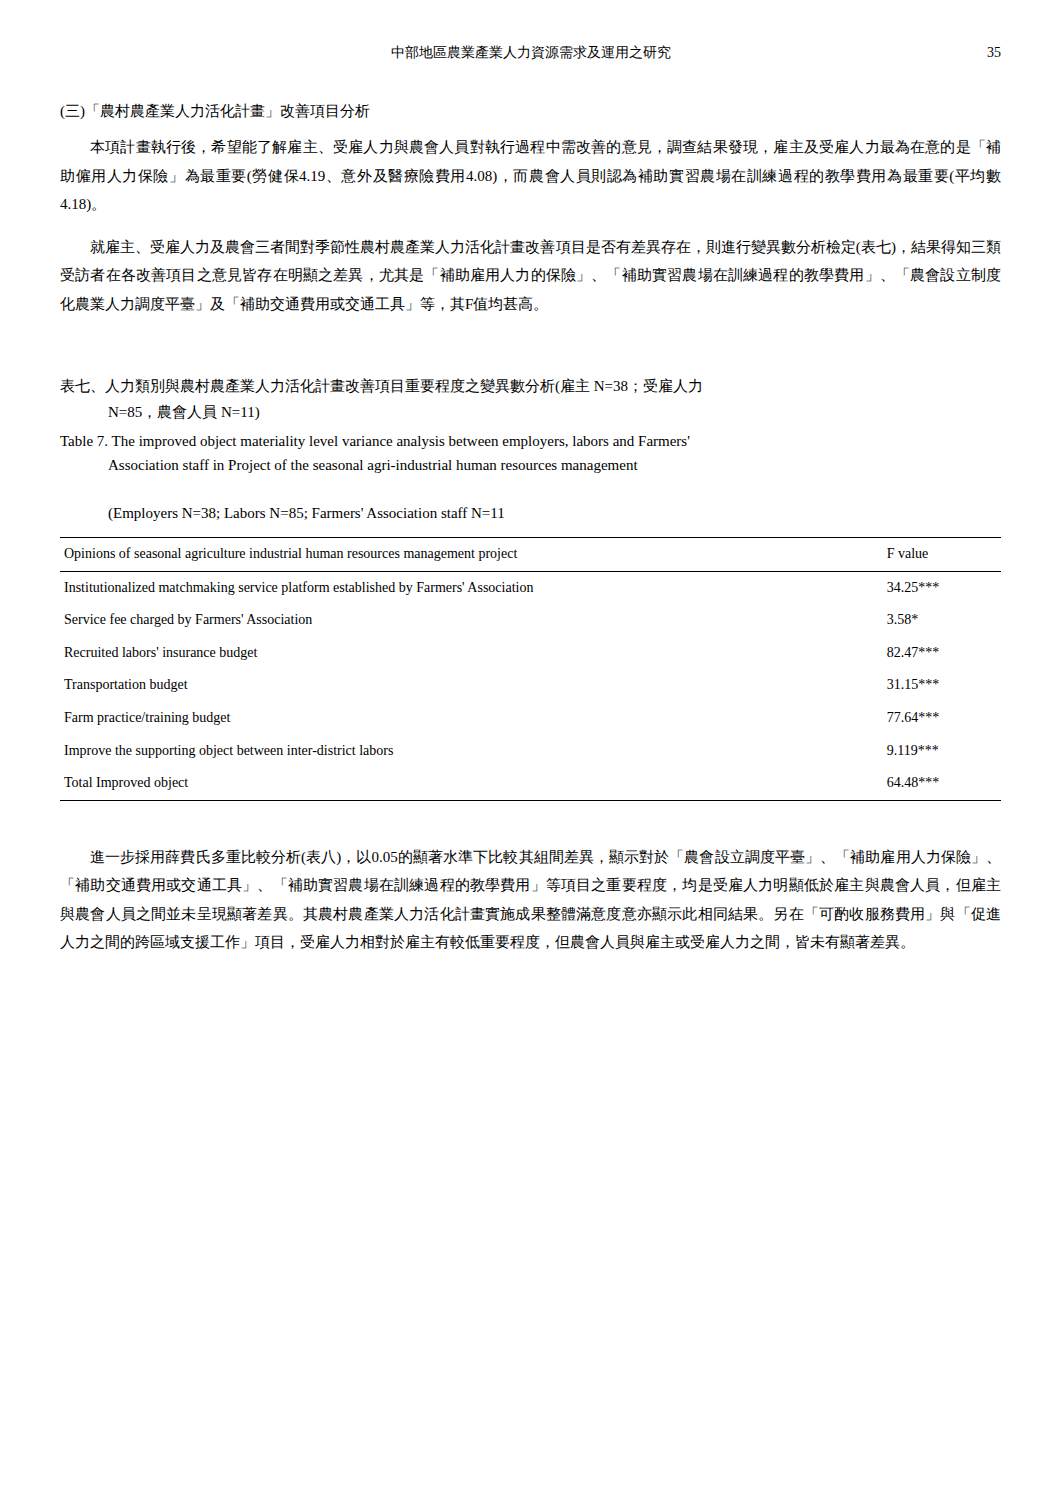中部地區農業產業人力資源需求及運用之研究 35
(三)「農村農產業人力活化計畫」改善項目分析
本項計畫執行後，希望能了解雇主、受雇人力與農會人員對執行過程中需改善的意見，調查結果發現，雇主及受雇人力最為在意的是「補助僱用人力保險」為最重要(勞健保4.19、意外及醫療險費用4.08)，而農會人員則認為補助實習農場在訓練過程的教學費用為最重要(平均數4.18)。
就雇主、受雇人力及農會三者間對季節性農村農產業人力活化計畫改善項目是否有差異存在，則進行變異數分析檢定(表七)，結果得知三類受訪者在各改善項目之意見皆存在明顯之差異，尤其是「補助雇用人力的保險」、「補助實習農場在訓練過程的教學費用」、「農會設立制度化農業人力調度平臺」及「補助交通費用或交通工具」等，其F值均甚高。
表七、人力類別與農村農產業人力活化計畫改善項目重要程度之變異數分析(雇主 N=38；受雇人力
N=85，農會人員 N=11)
Table 7. The improved object materiality level variance analysis between employers, labors and Farmers'
Association staff in Project of the seasonal agri-industrial human resources management
(Employers N=38; Labors N=85; Farmers' Association staff N=11
| Opinions of seasonal agriculture industrial human resources management project | F value |
| --- | --- |
| Institutionalized matchmaking service platform established by Farmers' Association | 34.25*** |
| Service fee charged by Farmers' Association | 3.58* |
| Recruited labors' insurance budget | 82.47*** |
| Transportation budget | 31.15*** |
| Farm practice/training budget | 77.64*** |
| Improve the supporting object between inter-district labors | 9.119*** |
| Total Improved object | 64.48*** |
進一步採用薛費氏多重比較分析(表八)，以0.05的顯著水準下比較其組間差異，顯示對於「農會設立調度平臺」、「補助雇用人力保險」、「補助交通費用或交通工具」、「補助實習農場在訓練過程的教學費用」等項目之重要程度，均是受雇人力明顯低於雇主與農會人員，但雇主與農會人員之間並未呈現顯著差異。其農村農產業人力活化計畫實施成果整體滿意度意亦顯示此相同結果。另在「可酌收服務費用」與「促進人力之間的跨區域支援工作」項目，受雇人力相對於雇主有較低重要程度，但農會人員與雇主或受雇人力之間，皆未有顯著差異。